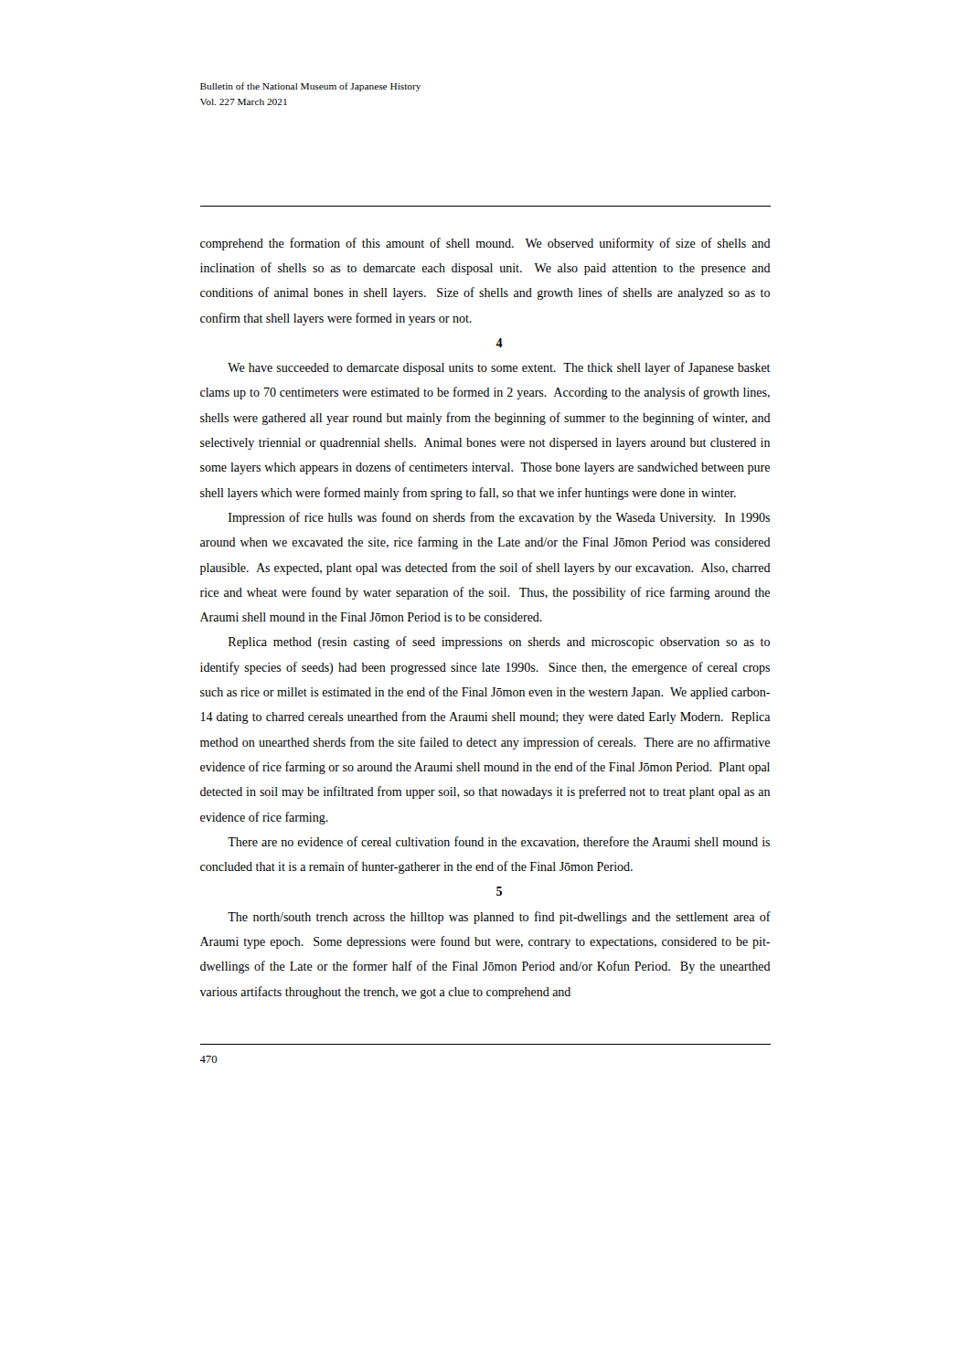Bulletin of the National Museum of Japanese History
Vol. 227 March 2021
comprehend the formation of this amount of shell mound. We observed uniformity of size of shells and inclination of shells so as to demarcate each disposal unit. We also paid attention to the presence and conditions of animal bones in shell layers. Size of shells and growth lines of shells are analyzed so as to confirm that shell layers were formed in years or not.
4
We have succeeded to demarcate disposal units to some extent. The thick shell layer of Japanese basket clams up to 70 centimeters were estimated to be formed in 2 years. According to the analysis of growth lines, shells were gathered all year round but mainly from the beginning of summer to the beginning of winter, and selectively triennial or quadrennial shells. Animal bones were not dispersed in layers around but clustered in some layers which appears in dozens of centimeters interval. Those bone layers are sandwiched between pure shell layers which were formed mainly from spring to fall, so that we infer huntings were done in winter.
Impression of rice hulls was found on sherds from the excavation by the Waseda University. In 1990s around when we excavated the site, rice farming in the Late and/or the Final Jōmon Period was considered plausible. As expected, plant opal was detected from the soil of shell layers by our excavation. Also, charred rice and wheat were found by water separation of the soil. Thus, the possibility of rice farming around the Araumi shell mound in the Final Jōmon Period is to be considered.
Replica method (resin casting of seed impressions on sherds and microscopic observation so as to identify species of seeds) had been progressed since late 1990s. Since then, the emergence of cereal crops such as rice or millet is estimated in the end of the Final Jōmon even in the western Japan. We applied carbon-14 dating to charred cereals unearthed from the Araumi shell mound; they were dated Early Modern. Replica method on unearthed sherds from the site failed to detect any impression of cereals. There are no affirmative evidence of rice farming or so around the Araumi shell mound in the end of the Final Jōmon Period. Plant opal detected in soil may be infiltrated from upper soil, so that nowadays it is preferred not to treat plant opal as an evidence of rice farming.
There are no evidence of cereal cultivation found in the excavation, therefore the Araumi shell mound is concluded that it is a remain of hunter-gatherer in the end of the Final Jōmon Period.
5
The north/south trench across the hilltop was planned to find pit-dwellings and the settlement area of Araumi type epoch. Some depressions were found but were, contrary to expectations, considered to be pit-dwellings of the Late or the former half of the Final Jōmon Period and/or Kofun Period. By the unearthed various artifacts throughout the trench, we got a clue to comprehend and
470